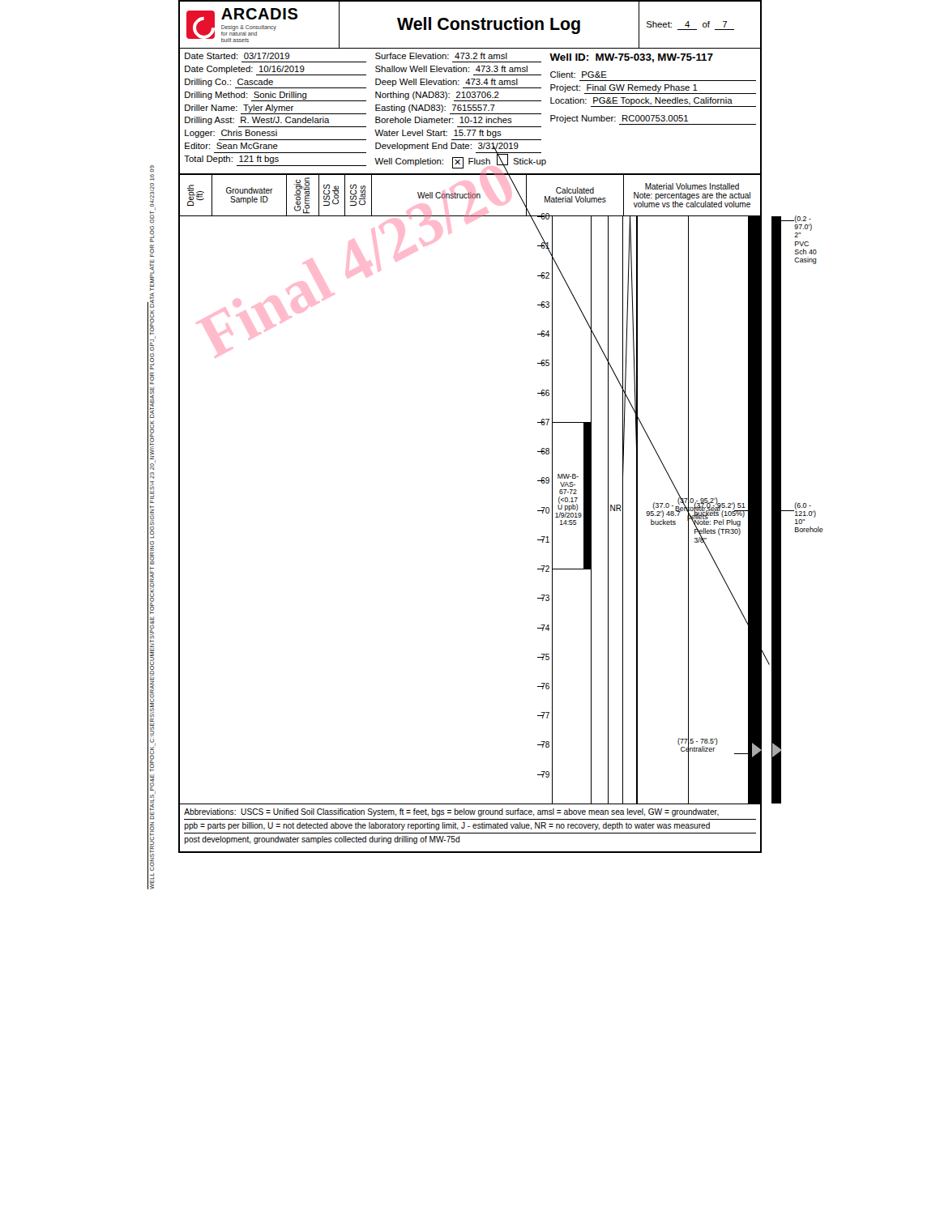ARCADIS
Design & Consultancy
for natural and
built assets
Well Construction Log
Sheet: 4 of 7
Date Started: 03/17/2019
Date Completed: 10/16/2019
Drilling Co.: Cascade
Drilling Method: Sonic Drilling
Driller Name: Tyler Alymer
Drilling Asst: R. West/J. Candelaria
Logger: Chris Bonessi
Editor: Sean McGrane
Total Depth: 121 ft bgs
Surface Elevation: 473.2 ft amsl
Shallow Well Elevation: 473.3 ft amsl
Deep Well Elevation: 473.4 ft amsl
Northing (NAD83): 2103706.2
Easting (NAD83): 7615557.7
Borehole Diameter: 10-12 inches
Water Level Start: 15.77 ft bgs
Development End Date: 3/31/2019
Well Completion: ✕ Flush Stick-up
Well ID: MW-75-033, MW-75-117
Client: PG&E
Project: Final GW Remedy Phase 1
Location: PG&E Topock, Needles, California
Project Number: RC000753.0051
Depth
(ft)
Groundwater
Sample ID
Geologic
Formation
USCS
Code
USCS
Class
Well Construction
Calculated
Material Volumes
Material Volumes Installed
Note: percentages are the actual
volume vs the calculated volume
WELL CONSTRUCTION DETAILS_PG&E TOPOCK_C:\USERS\SMCGRANE\DOCUMENTS\PG&E TOPOCK\DRAFT BORING LOGS\GINT FILES\4 23 20_NWI\TOPOCK DATABASE FOR PLOG.GPJ_TOPOCK DATA TEMPLATE FOR PLOG.GDT_04/23/20 16:09
Final 4/23/20
60
61
62
63
64
65
66
67
68
69
70
71
72
73
74
75
76
77
78
79
MW-B-VAS-
67-72
(<0.17 U ppb)
1/9/2019
14:55
NR
(0.2 - 97.0') 2" PVC
Sch 40 Casing
(37.0 - 95.2')
Bentonite seal
pellets
(6.0 - 121.0') 10"
Borehole
(77.5 - 78.5')
Centralizer
(37.0 - 95.2') 48.7
buckets
(37.0 - 95.2') 51 buckets (105%)
Note: Pel Plug Pellets (TR30) 3/8"
Abbreviations: USCS = Unified Soil Classification System, ft = feet, bgs = below ground surface, amsl = above mean sea level, GW = groundwater,
ppb = parts per billion, U = not detected above the laboratory reporting limit, J - estimated value, NR = no recovery, depth to water was measured
post development, groundwater samples collected during drilling of MW-75d